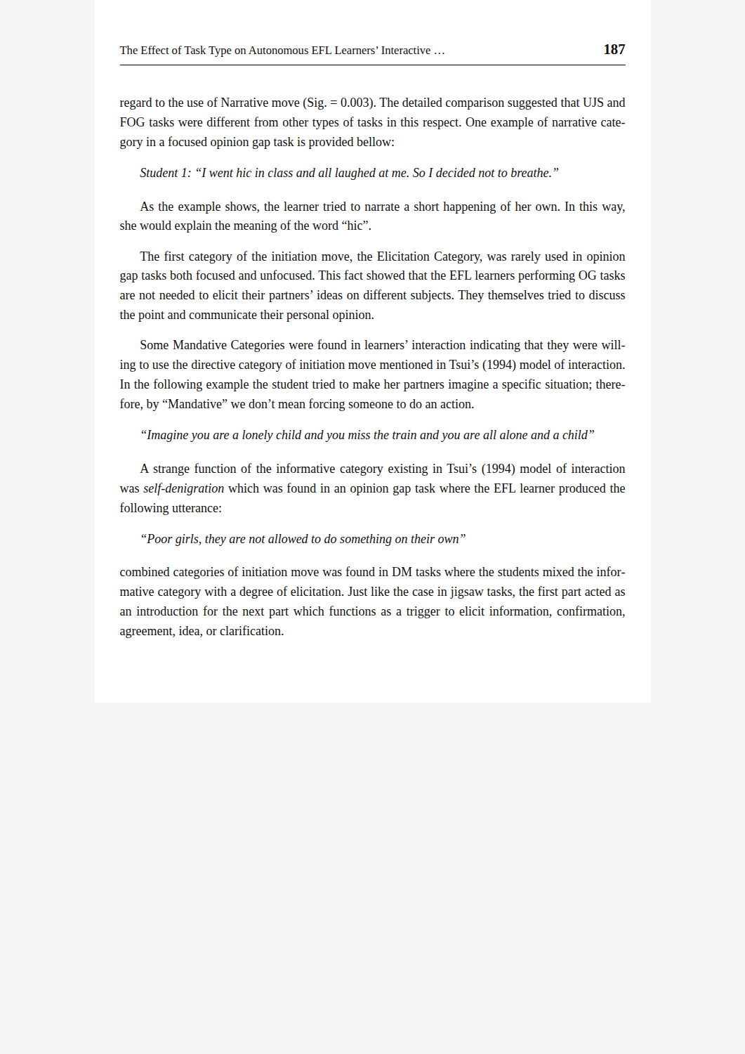The Effect of Task Type on Autonomous EFL Learners’ Interactive … 187
regard to the use of Narrative move (Sig. = 0.003). The detailed comparison suggested that UJS and FOG tasks were different from other types of tasks in this respect. One example of narrative category in a focused opinion gap task is provided bellow:
Student 1: “I went hic in class and all laughed at me. So I decided not to breathe.”
As the example shows, the learner tried to narrate a short happening of her own. In this way, she would explain the meaning of the word “hic”.
The first category of the initiation move, the Elicitation Category, was rarely used in opinion gap tasks both focused and unfocused. This fact showed that the EFL learners performing OG tasks are not needed to elicit their partners’ ideas on different subjects. They themselves tried to discuss the point and communicate their personal opinion.
Some Mandative Categories were found in learners’ interaction indicating that they were willing to use the directive category of initiation move mentioned in Tsui’s (1994) model of interaction. In the following example the student tried to make her partners imagine a specific situation; therefore, by “Mandative” we don’t mean forcing someone to do an action.
“Imagine you are a lonely child and you miss the train and you are all alone and a child”
A strange function of the informative category existing in Tsui’s (1994) model of interaction was self-denigration which was found in an opinion gap task where the EFL learner produced the following utterance:
“Poor girls, they are not allowed to do something on their own”
combined categories of initiation move was found in DM tasks where the students mixed the informative category with a degree of elicitation. Just like the case in jigsaw tasks, the first part acted as an introduction for the next part which functions as a trigger to elicit information, confirmation, agreement, idea, or clarification.